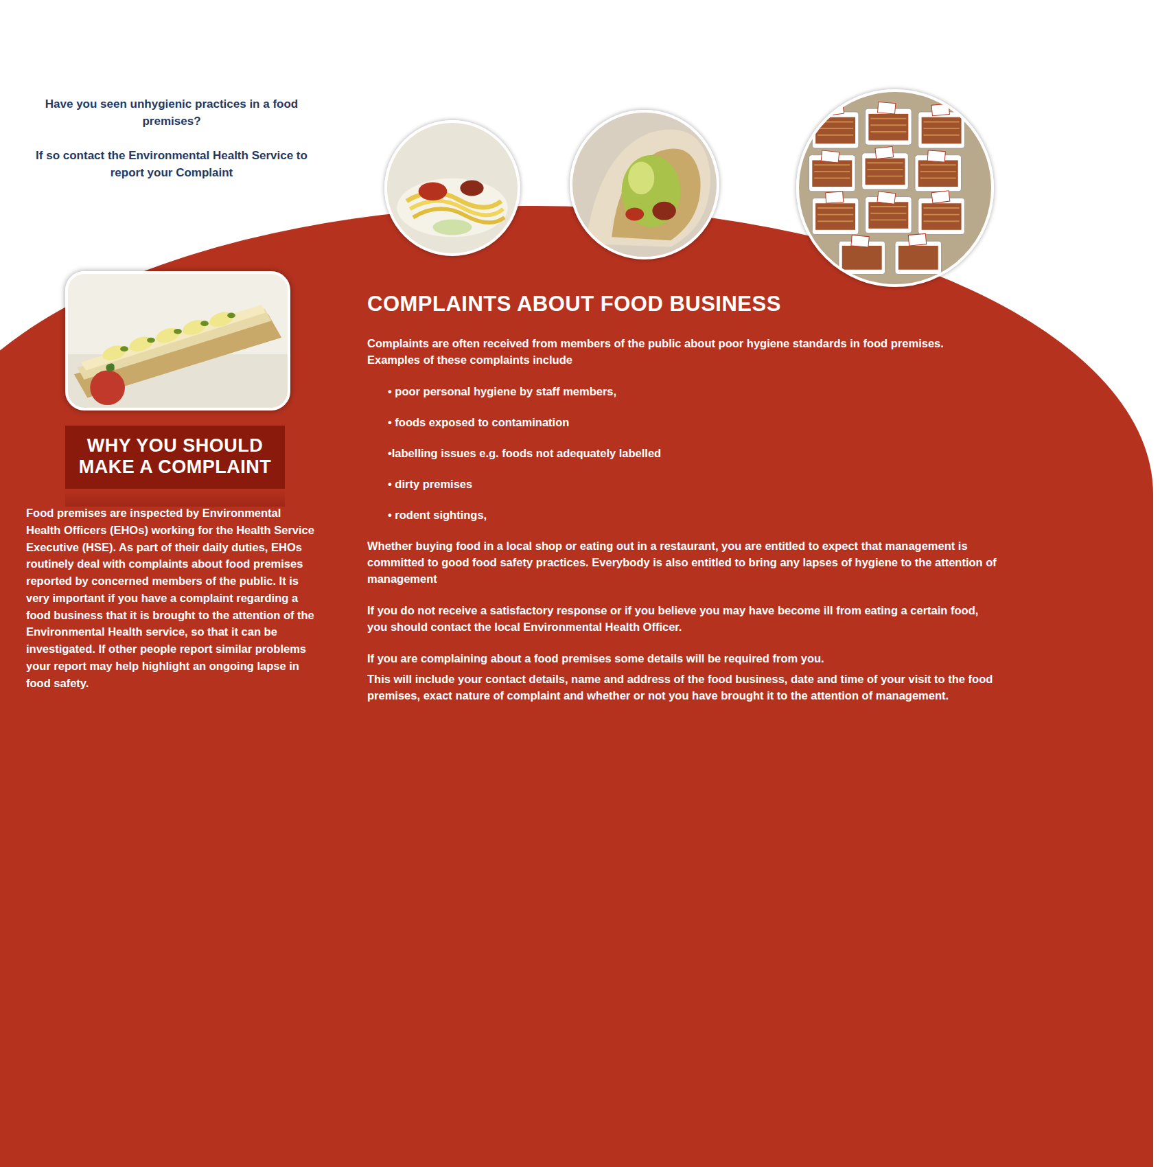Have you seen unhygienic practices in a food premises?
If so contact the Environmental Health Service to report your Complaint
WHY YOU SHOULD
MAKE A COMPLAINT
Food premises are inspected by Environmental Health Officers (EHOs) working for the Health Service Executive (HSE). As part of their daily duties, EHOs routinely deal with complaints about food premises reported by concerned members of the public. It is very important if you have a complaint regarding a food business that it is brought to the attention of the Environmental Health service, so that it can be investigated. If other people report similar problems your report may help highlight an ongoing lapse in food safety.
COMPLAINTS ABOUT FOOD BUSINESS
Complaints are often received from members of the public about poor hygiene standards in food premises. Examples of these complaints include
• poor personal hygiene by staff members,
• foods exposed to contamination
•labelling issues e.g. foods not adequately labelled
• dirty premises
• rodent sightings,
Whether buying food in a local shop or eating out in a restaurant, you are entitled to expect that management is committed to good food safety practices. Everybody is also entitled to bring any lapses of hygiene to the attention of management
If you do not receive a satisfactory response or if you believe you may have become ill from eating a certain food, you should contact the local Environmental Health Officer.
If you are complaining about a food premises some details will be required from you.
This will include your contact details, name and address of the food business, date and time of your visit to the food premises, exact nature of complaint and whether or not you have brought it to the attention of management.